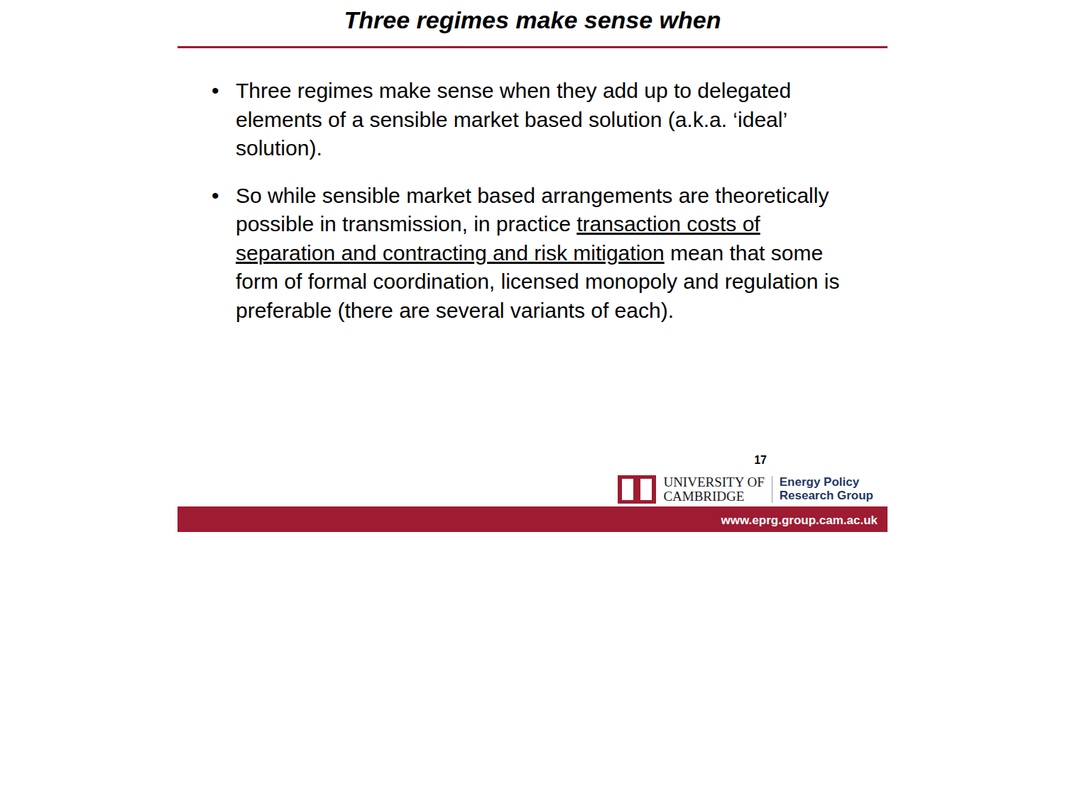Three regimes make sense when
Three regimes make sense when they add up to delegated elements of a sensible market based solution (a.k.a. ‘ideal’ solution).
So while sensible market based arrangements are theoretically possible in transmission, in practice transaction costs of separation and contracting and risk mitigation mean that some form of formal coordination, licensed monopoly and regulation is preferable (there are several variants of each).
17
UNIVERSITY OF
CAMBRIDGE
Energy Policy
Research Group
www.eprg.group.cam.ac.uk